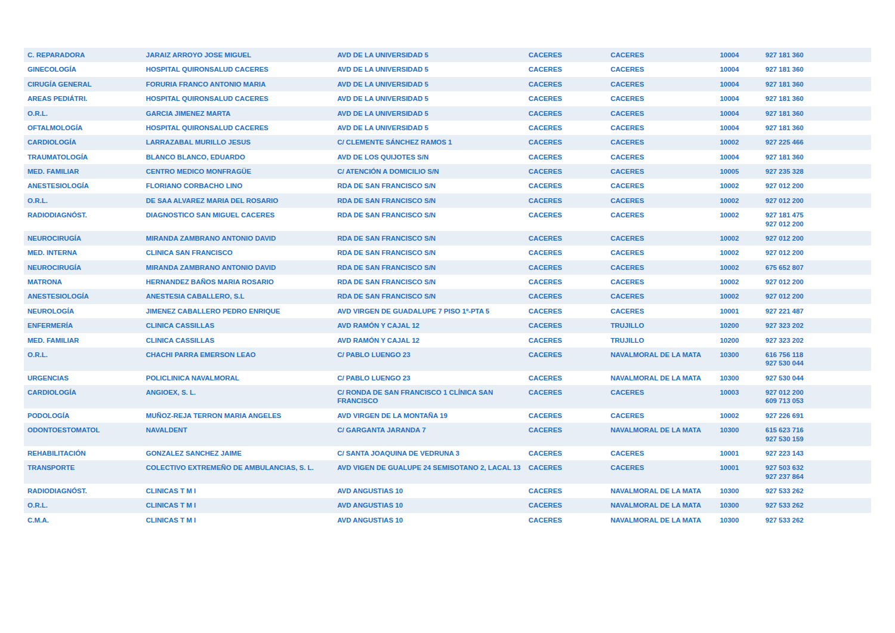| C. REPARADORA | JARAIZ ARROYO JOSE MIGUEL | AVD DE LA UNIVERSIDAD 5 | CACERES | CACERES | 10004 | 927 181 360 |
| GINECOLOGÍA | HOSPITAL QUIRONSALUD CACERES | AVD DE LA UNIVERSIDAD 5 | CACERES | CACERES | 10004 | 927 181 360 |
| CIRUGÍA GENERAL | FORURIA FRANCO ANTONIO MARIA | AVD DE LA UNIVERSIDAD 5 | CACERES | CACERES | 10004 | 927 181 360 |
| AREAS PEDIÁTRI. | HOSPITAL QUIRONSALUD CACERES | AVD DE LA UNIVERSIDAD 5 | CACERES | CACERES | 10004 | 927 181 360 |
| O.R.L. | GARCIA JIMENEZ MARTA | AVD DE LA UNIVERSIDAD 5 | CACERES | CACERES | 10004 | 927 181 360 |
| OFTALMOLOGÍA | HOSPITAL QUIRONSALUD CACERES | AVD DE LA UNIVERSIDAD 5 | CACERES | CACERES | 10004 | 927 181 360 |
| CARDIOLOGÍA | LARRAZABAL MURILLO JESUS | C/ CLEMENTE SÁNCHEZ RAMOS 1 | CACERES | CACERES | 10002 | 927 225 466 |
| TRAUMATOLOGÍA | BLANCO BLANCO, EDUARDO | AVD DE LOS QUIJOTES S/N | CACERES | CACERES | 10004 | 927 181 360 |
| MED. FAMILIAR | CENTRO MEDICO MONFRAGÜE | C/ ATENCIÓN A DOMICILIO S/N | CACERES | CACERES | 10005 | 927 235 328 |
| ANESTESIOLOGÍA | FLORIANO CORBACHO LINO | RDA DE SAN FRANCISCO S/N | CACERES | CACERES | 10002 | 927 012 200 |
| O.R.L. | DE SAA ALVAREZ MARIA DEL ROSARIO | RDA DE SAN FRANCISCO S/N | CACERES | CACERES | 10002 | 927 012 200 |
| RADIODIAGNÓST. | DIAGNOSTICO SAN MIGUEL CACERES | RDA DE SAN FRANCISCO S/N | CACERES | CACERES | 10002 | 927 181 475 927 012 200 |
| NEUROCIRUGÍA | MIRANDA ZAMBRANO ANTONIO DAVID | RDA DE SAN FRANCISCO S/N | CACERES | CACERES | 10002 | 927 012 200 |
| MED. INTERNA | CLINICA SAN FRANCISCO | RDA DE SAN FRANCISCO S/N | CACERES | CACERES | 10002 | 927 012 200 |
| NEUROCIRUGÍA | MIRANDA ZAMBRANO ANTONIO DAVID | RDA DE SAN FRANCISCO S/N | CACERES | CACERES | 10002 | 675 652 807 |
| MATRONA | HERNANDEZ BAÑOS MARIA ROSARIO | RDA DE SAN FRANCISCO S/N | CACERES | CACERES | 10002 | 927 012 200 |
| ANESTESIOLOGÍA | ANESTESIA CABALLERO, S.L | RDA DE SAN FRANCISCO S/N | CACERES | CACERES | 10002 | 927 012 200 |
| NEUROLOGÍA | JIMENEZ CABALLERO PEDRO ENRIQUE | AVD VIRGEN DE GUADALUPE 7 PISO 1º-PTA 5 | CACERES | CACERES | 10001 | 927 221 487 |
| ENFERMERÍA | CLINICA CASSILLAS | AVD RAMÓN Y CAJAL 12 | CACERES | TRUJILLO | 10200 | 927 323 202 |
| MED. FAMILIAR | CLINICA CASSILLAS | AVD RAMÓN Y CAJAL 12 | CACERES | TRUJILLO | 10200 | 927 323 202 |
| O.R.L. | CHACHI PARRA EMERSON LEAO | C/ PABLO LUENGO 23 | CACERES | NAVALMORAL DE LA MATA | 10300 | 616 756 118 927 530 044 |
| URGENCIAS | POLICLINICA NAVALMORAL | C/ PABLO LUENGO 23 | CACERES | NAVALMORAL DE LA MATA | 10300 | 927 530 044 |
| CARDIOLOGÍA | ANGIOEX, S. L. | C/ RONDA DE SAN FRANCISCO 1 CLÍNICA SAN FRANCISCO | CACERES | CACERES | 10003 | 927 012 200 609 713 053 |
| PODOLOGÍA | MUÑOZ-REJA TERRON MARIA ANGELES | AVD VIRGEN DE LA MONTAÑA 19 | CACERES | CACERES | 10002 | 927 226 691 |
| ODONTOESTOMATOL | NAVALDENT | C/ GARGANTA JARANDA 7 | CACERES | NAVALMORAL DE LA MATA | 10300 | 615 623 716 927 530 159 |
| REHABILITACIÓN | GONZALEZ SANCHEZ JAIME | C/ SANTA JOAQUINA DE VEDRUNA 3 | CACERES | CACERES | 10001 | 927 223 143 |
| TRANSPORTE | COLECTIVO EXTREMEÑO DE AMBULANCIAS, S. L. | AVD VIGEN DE GUALUPE 24 SEMISOTANO 2, LACAL 13 | CACERES | CACERES | 10001 | 927 503 632 927 237 864 |
| RADIODIAGNÓST. | CLINICAS T M I | AVD ANGUSTIAS 10 | CACERES | NAVALMORAL DE LA MATA | 10300 | 927 533 262 |
| O.R.L. | CLINICAS T M I | AVD ANGUSTIAS 10 | CACERES | NAVALMORAL DE LA MATA | 10300 | 927 533 262 |
| C.M.A. | CLINICAS T M I | AVD ANGUSTIAS 10 | CACERES | NAVALMORAL DE LA MATA | 10300 | 927 533 262 |